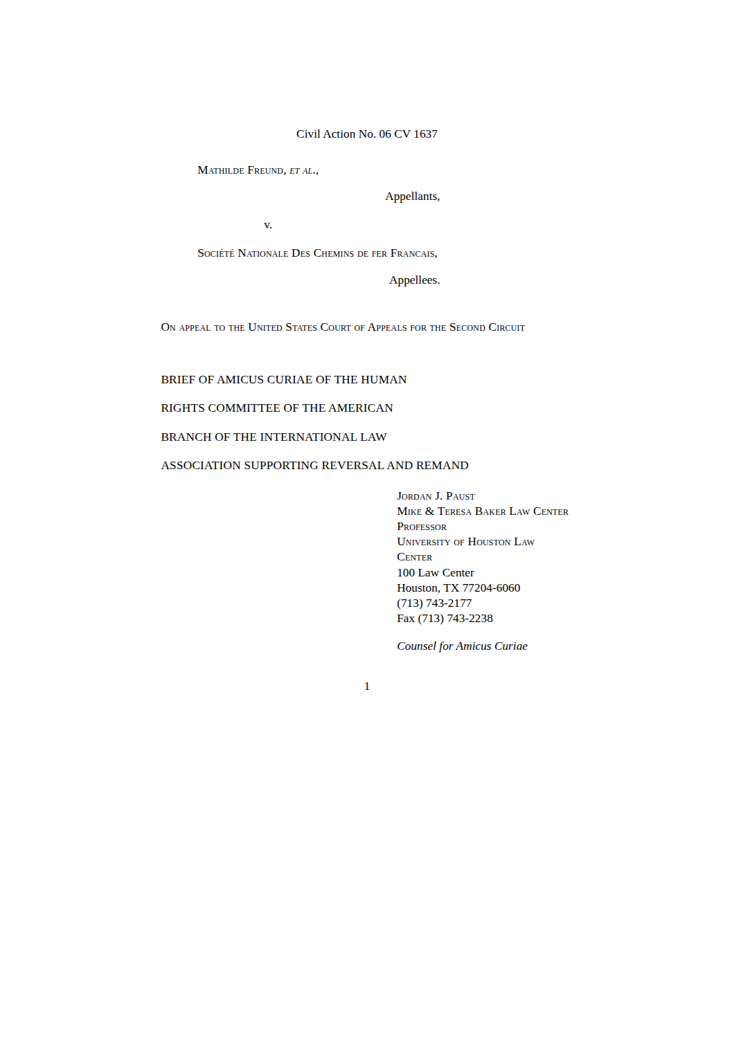Civil Action No. 06 CV 1637
Mathilde Freund, et al.,
Appellants,
v.
Société Nationale Des Chemins de fer Francais,
Appellees.
On appeal to the United States Court of Appeals for the Second Circuit
BRIEF OF AMICUS CURIAE OF THE HUMAN
RIGHTS COMMITTEE OF THE AMERICAN
BRANCH OF THE INTERNATIONAL LAW
ASSOCIATION SUPPORTING REVERSAL AND REMAND
Jordan J. Paust
Mike & Teresa Baker Law Center Professor
University of Houston Law Center
100 Law Center
Houston, TX 77204-6060
(713) 743-2177
Fax (713) 743-2238
Counsel for Amicus Curiae
1